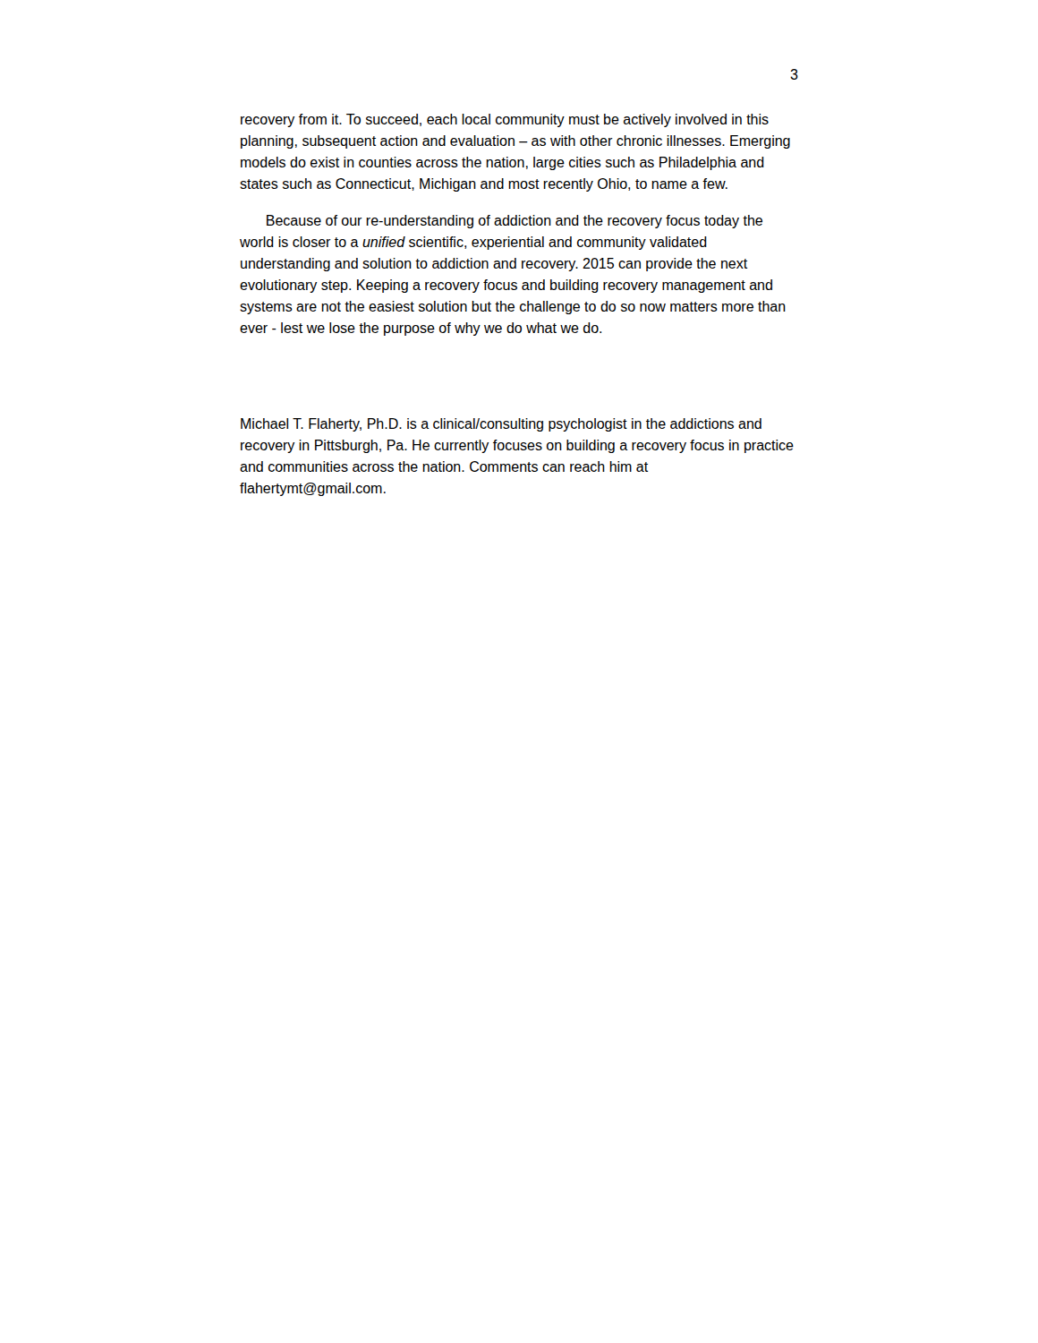3
recovery from it. To succeed, each local community must be actively involved in this planning, subsequent action and evaluation – as with other chronic illnesses. Emerging models do exist in counties across the nation, large cities such as Philadelphia and states such as Connecticut, Michigan and most recently Ohio, to name a few.
Because of our re-understanding of addiction and the recovery focus today the world is closer to a unified scientific, experiential and community validated understanding and solution to addiction and recovery. 2015 can provide the next evolutionary step. Keeping a recovery focus and building recovery management and systems are not the easiest solution but the challenge to do so now matters more than ever - lest we lose the purpose of why we do what we do.
Michael T. Flaherty, Ph.D. is a clinical/consulting psychologist in the addictions and recovery in Pittsburgh, Pa. He currently focuses on building a recovery focus in practice and communities across the nation. Comments can reach him at flahertymt@gmail.com.